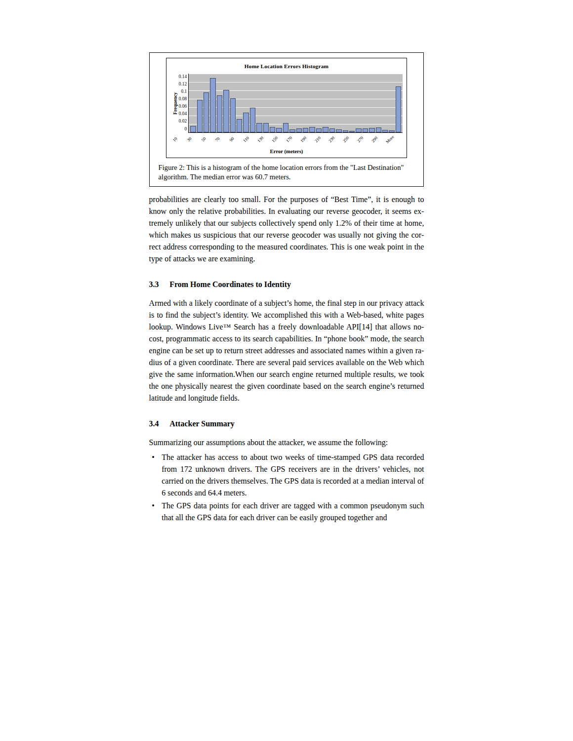Home Location Errors Histogram
Frequency
0.14 0.12 0.1 0.08 0.06 0.04 0.02 0
10 30 50 70 90 110 130 150 170 190 210 230 250 270 290 More
Error (meters)
Figure 2: This is a histogram of the home location errors from the "Last Destination" algorithm. The median error was 60.7 meters.
probabilities are clearly too small. For the purposes of “Best Time”, it is enough to know only the relative probabilities. In evaluating our reverse geocoder, it seems extremely unlikely that our subjects collectively spend only 1.2% of their time at home, which makes us suspicious that our reverse geocoder was usually not giving the correct address corresponding to the measured coordinates. This is one weak point in the type of attacks we are examining.
3.3 From Home Coordinates to Identity
Armed with a likely coordinate of a subject’s home, the final step in our privacy attack is to find the subject’s identity. We accomplished this with a Web-based, white pages lookup. Windows Live™ Search has a freely downloadable API[14] that allows no-cost, programmatic access to its search capabilities. In “phone book” mode, the search engine can be set up to return street addresses and associated names within a given radius of a given coordinate. There are several paid services available on the Web which give the same information.When our search engine returned multiple results, we took the one physically nearest the given coordinate based on the search engine’s returned latitude and longitude fields.
3.4 Attacker Summary
Summarizing our assumptions about the attacker, we assume the following:
The attacker has access to about two weeks of time-stamped GPS data recorded from 172 unknown drivers. The GPS receivers are in the drivers’ vehicles, not carried on the drivers themselves. The GPS data is recorded at a median interval of 6 seconds and 64.4 meters.
The GPS data points for each driver are tagged with a common pseudonym such that all the GPS data for each driver can be easily grouped together and